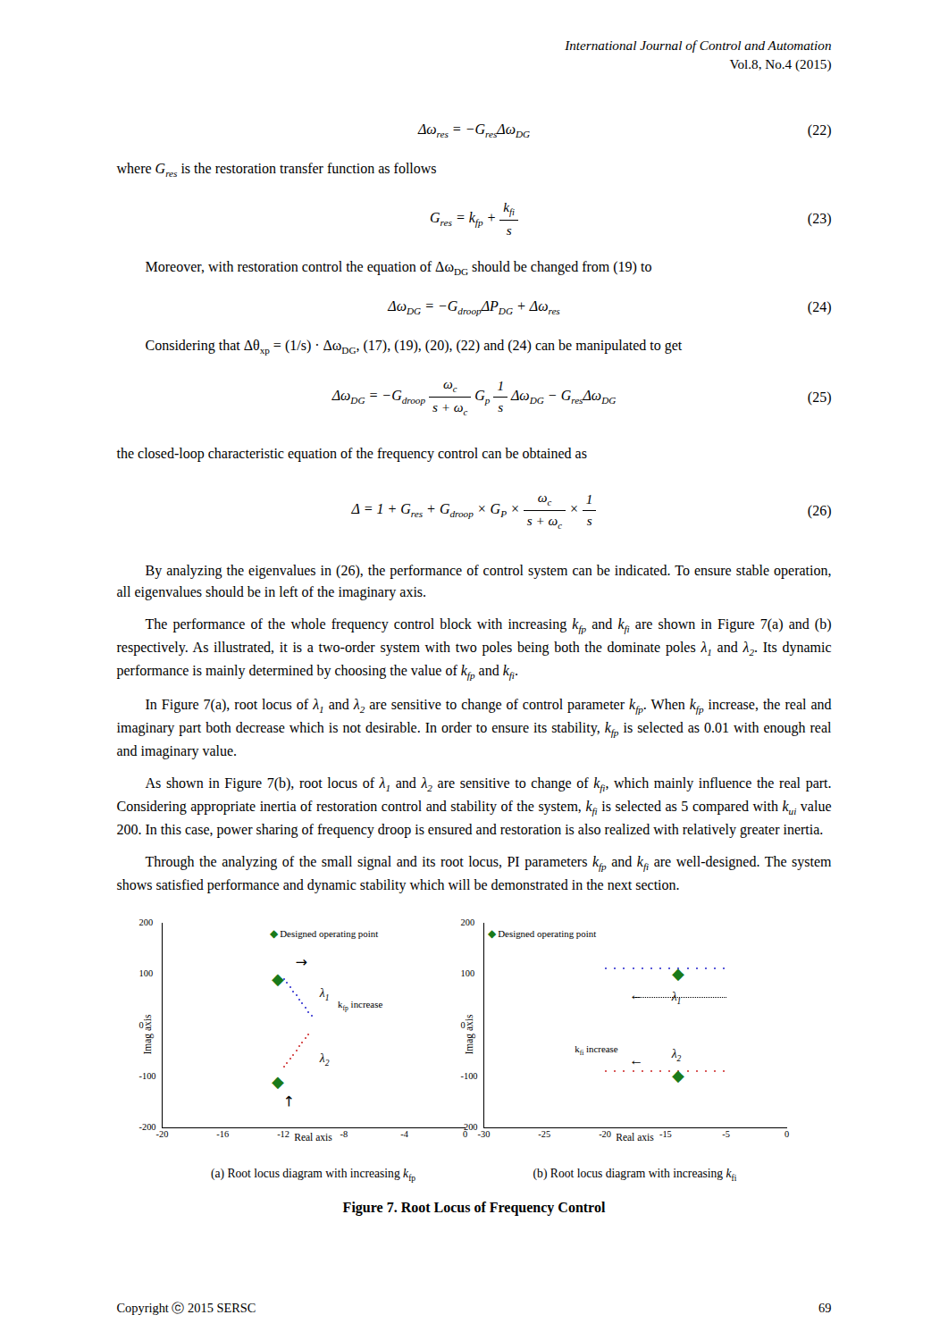International Journal of Control and Automation
Vol.8, No.4 (2015)
Δωres = −GresΔωDG
(22)
where Gres is the restoration transfer function as follows
Gres = kfp + kfi s
(23)
Moreover, with restoration control the equation of ΔωDG should be changed from (19) to
ΔωDG = −GdroopΔPDG + Δωres
(24)
Considering that Δθxp = (1/s) · ΔωDG, (17), (19), (20), (22) and (24) can be manipulated to get
ΔωDG = −Gdroop ωc s + ωc Gp 1 s ΔωDG − GresΔωDG
(25)
the closed-loop characteristic equation of the frequency control can be obtained as
Δ = 1 + Gres + Gdroop × GP × ωc s + ωc × 1 s
(26)
By analyzing the eigenvalues in (26), the performance of control system can be indicated. To ensure stable operation, all eigenvalues should be in left of the imaginary axis.
The performance of the whole frequency control block with increasing kfp and kfi are shown in Figure 7(a) and (b) respectively. As illustrated, it is a two-order system with two poles being both the dominate poles λ1 and λ2. Its dynamic performance is mainly determined by choosing the value of kfp and kfi.
In Figure 7(a), root locus of λ1 and λ2 are sensitive to change of control parameter kfp. When kfp increase, the real and imaginary part both decrease which is not desirable. In order to ensure its stability, kfp is selected as 0.01 with enough real and imaginary value.
As shown in Figure 7(b), root locus of λ1 and λ2 are sensitive to change of kfi, which mainly influence the real part. Considering appropriate inertia of restoration control and stability of the system, kfi is selected as 5 compared with kui value 200. In this case, power sharing of frequency droop is ensured and restoration is also realized with relatively greater inertia.
Through the analyzing of the small signal and its root locus, PI parameters kfp and kfi are well-designed. The system shows satisfied performance and dynamic stability which will be demonstrated in the next section.
Imag axis
200
100
0
-100
-200
-20
-16
-12
-8
-4
0
◆ Designed operating point
◆
↗
λ1
kfp increase
◆
↗
λ2
Real axis
Imag axis
200
100
0
-100
-200
-30
-25
-20
-15
-5
0
◆ Designed operating point
◆
←
λ1
kfi increase
◆
←
λ2
Real axis
(a) Root locus diagram with increasing kfp
(b) Root locus diagram with increasing kfi
Figure 7. Root Locus of Frequency Control
Copyright ⓒ 2015 SERSC
69